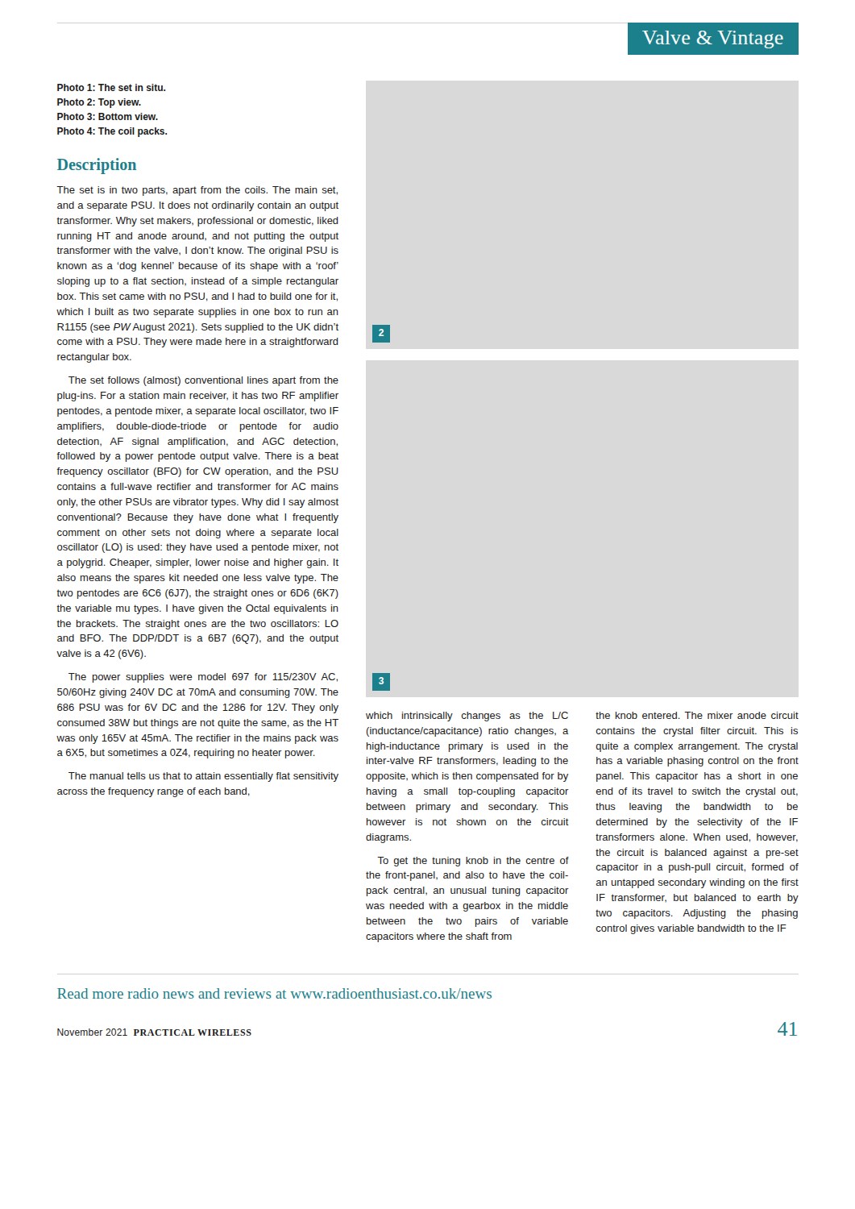Valve & Vintage
Photo 1: The set in situ.
Photo 2: Top view.
Photo 3: Bottom view.
Photo 4: The coil packs.
Description
The set is in two parts, apart from the coils. The main set, and a separate PSU. It does not ordinarily contain an output transformer. Why set makers, professional or domestic, liked running HT and anode around, and not putting the output transformer with the valve, I don’t know. The original PSU is known as a ‘dog kennel’ because of its shape with a ‘roof’ sloping up to a flat section, instead of a simple rectangular box. This set came with no PSU, and I had to build one for it, which I built as two separate supplies in one box to run an R1155 (see PW August 2021). Sets supplied to the UK didn’t come with a PSU. They were made here in a straightforward rectangular box.
The set follows (almost) conventional lines apart from the plug-ins. For a station main receiver, it has two RF amplifier pentodes, a pentode mixer, a separate local oscillator, two IF amplifiers, double-diode-triode or pentode for audio detection, AF signal amplification, and AGC detection, followed by a power pentode output valve. There is a beat frequency oscillator (BFO) for CW operation, and the PSU contains a full-wave rectifier and transformer for AC mains only, the other PSUs are vibrator types. Why did I say almost conventional? Because they have done what I frequently comment on other sets not doing where a separate local oscillator (LO) is used: they have used a pentode mixer, not a polygrid. Cheaper, simpler, lower noise and higher gain. It also means the spares kit needed one less valve type. The two pentodes are 6C6 (6J7), the straight ones or 6D6 (6K7) the variable mu types. I have given the Octal equivalents in the brackets. The straight ones are the two oscillators: LO and BFO. The DDP/DDT is a 6B7 (6Q7), and the output valve is a 42 (6V6).
The power supplies were model 697 for 115/230V AC, 50/60Hz giving 240V DC at 70mA and consuming 70W. The 686 PSU was for 6V DC and the 1286 for 12V. They only consumed 38W but things are not quite the same, as the HT was only 165V at 45mA. The rectifier in the mains pack was a 6X5, but sometimes a 0Z4, requiring no heater power.
The manual tells us that to attain essentially flat sensitivity across the frequency range of each band,
2
3
which intrinsically changes as the L/C (inductance/capacitance) ratio changes, a high-inductance primary is used in the inter-valve RF transformers, leading to the opposite, which is then compensated for by having a small top-coupling capacitor between primary and secondary. This however is not shown on the circuit diagrams.
To get the tuning knob in the centre of the front-panel, and also to have the coil-pack central, an unusual tuning capacitor was needed with a gearbox in the middle between the two pairs of variable capacitors where the shaft from
the knob entered. The mixer anode circuit contains the crystal filter circuit. This is quite a complex arrangement. The crystal has a variable phasing control on the front panel. This capacitor has a short in one end of its travel to switch the crystal out, thus leaving the bandwidth to be determined by the selectivity of the IF transformers alone. When used, however, the circuit is balanced against a pre-set capacitor in a push-pull circuit, formed of an untapped secondary winding on the first IF transformer, but balanced to earth by two capacitors. Adjusting the phasing control gives variable bandwidth to the IF
Read more radio news and reviews at www.radioenthusiast.co.uk/news
November 2021 PRACTICAL WIRELESS
41